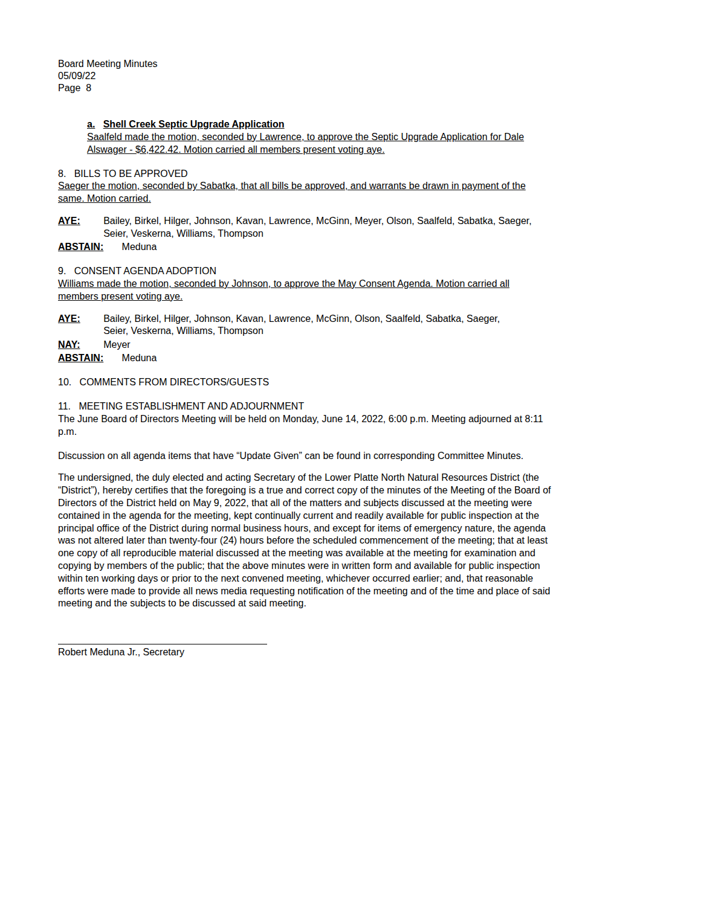Board Meeting Minutes
05/09/22
Page 8
a. Shell Creek Septic Upgrade Application
Saalfeld made the motion, seconded by Lawrence, to approve the Septic Upgrade Application for Dale Alswager - $6,422.42. Motion carried all members present voting aye.
8. BILLS TO BE APPROVED
Saeger the motion, seconded by Sabatka, that all bills be approved, and warrants be drawn in payment of the same. Motion carried.
AYE: Bailey, Birkel, Hilger, Johnson, Kavan, Lawrence, McGinn, Meyer, Olson, Saalfeld, Sabatka, Saeger,
Seier, Veskerna, Williams, Thompson
ABSTAIN: Meduna
9. CONSENT AGENDA ADOPTION
Williams made the motion, seconded by Johnson, to approve the May Consent Agenda. Motion carried all members present voting aye.
AYE: Bailey, Birkel, Hilger, Johnson, Kavan, Lawrence, McGinn, Olson, Saalfeld, Sabatka, Saeger,
Seier, Veskerna, Williams, Thompson
NAY: Meyer
ABSTAIN: Meduna
10. COMMENTS FROM DIRECTORS/GUESTS
11. MEETING ESTABLISHMENT AND ADJOURNMENT
The June Board of Directors Meeting will be held on Monday, June 14, 2022, 6:00 p.m. Meeting adjourned at 8:11 p.m.
Discussion on all agenda items that have “Update Given” can be found in corresponding Committee Minutes.
The undersigned, the duly elected and acting Secretary of the Lower Platte North Natural Resources District (the “District”), hereby certifies that the foregoing is a true and correct copy of the minutes of the Meeting of the Board of Directors of the District held on May 9, 2022, that all of the matters and subjects discussed at the meeting were contained in the agenda for the meeting, kept continually current and readily available for public inspection at the principal office of the District during normal business hours, and except for items of emergency nature, the agenda was not altered later than twenty-four (24) hours before the scheduled commencement of the meeting; that at least one copy of all reproducible material discussed at the meeting was available at the meeting for examination and copying by members of the public; that the above minutes were in written form and available for public inspection within ten working days or prior to the next convened meeting, whichever occurred earlier; and, that reasonable efforts were made to provide all news media requesting notification of the meeting and of the time and place of said meeting and the subjects to be discussed at said meeting.
Robert Meduna Jr., Secretary